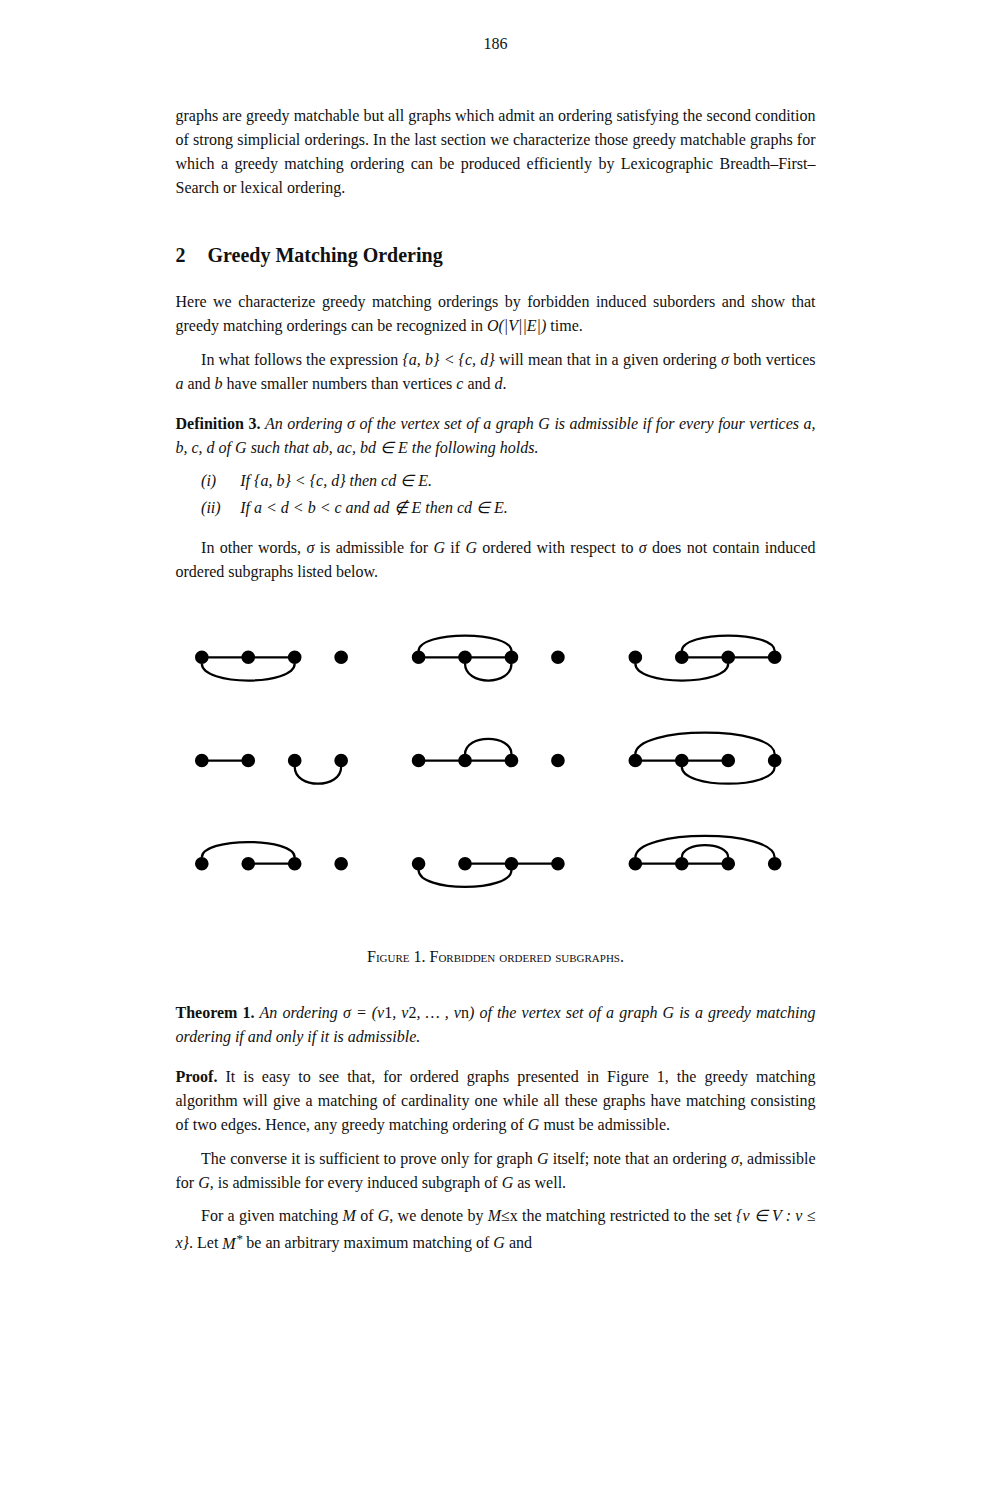186
graphs are greedy matchable but all graphs which admit an ordering satisfying the second condition of strong simplicial orderings. In the last section we characterize those greedy matchable graphs for which a greedy matching ordering can be produced efficiently by Lexicographic Breadth–First–Search or lexical ordering.
2 Greedy Matching Ordering
Here we characterize greedy matching orderings by forbidden induced suborders and show that greedy matching orderings can be recognized in O(|V||E|) time.
In what follows the expression {a, b} < {c, d} will mean that in a given ordering σ both vertices a and b have smaller numbers than vertices c and d.
Definition 3. An ordering σ of the vertex set of a graph G is admissible if for every four vertices a, b, c, d of G such that ab, ac, bd ∈ E the following holds.
(i) If {a, b} < {c, d} then cd ∈ E.
(ii) If a < d < b < c and ad ∉ E then cd ∈ E.
In other words, σ is admissible for G if G ordered with respect to σ does not contain induced ordered subgraphs listed below.
Figure 1. Forbidden ordered subgraphs.
Theorem 1. An ordering σ = (v1, v2, … , vn) of the vertex set of a graph G is a greedy matching ordering if and only if it is admissible.
Proof. It is easy to see that, for ordered graphs presented in Figure 1, the greedy matching algorithm will give a matching of cardinality one while all these graphs have matching consisting of two edges. Hence, any greedy matching ordering of G must be admissible.
The converse it is sufficient to prove only for graph G itself; note that an ordering σ, admissible for G, is admissible for every induced subgraph of G as well.
For a given matching M of G, we denote by M≤x the matching restricted to the set {v ∈ V : v ≤ x}. Let M* be an arbitrary maximum matching of G and